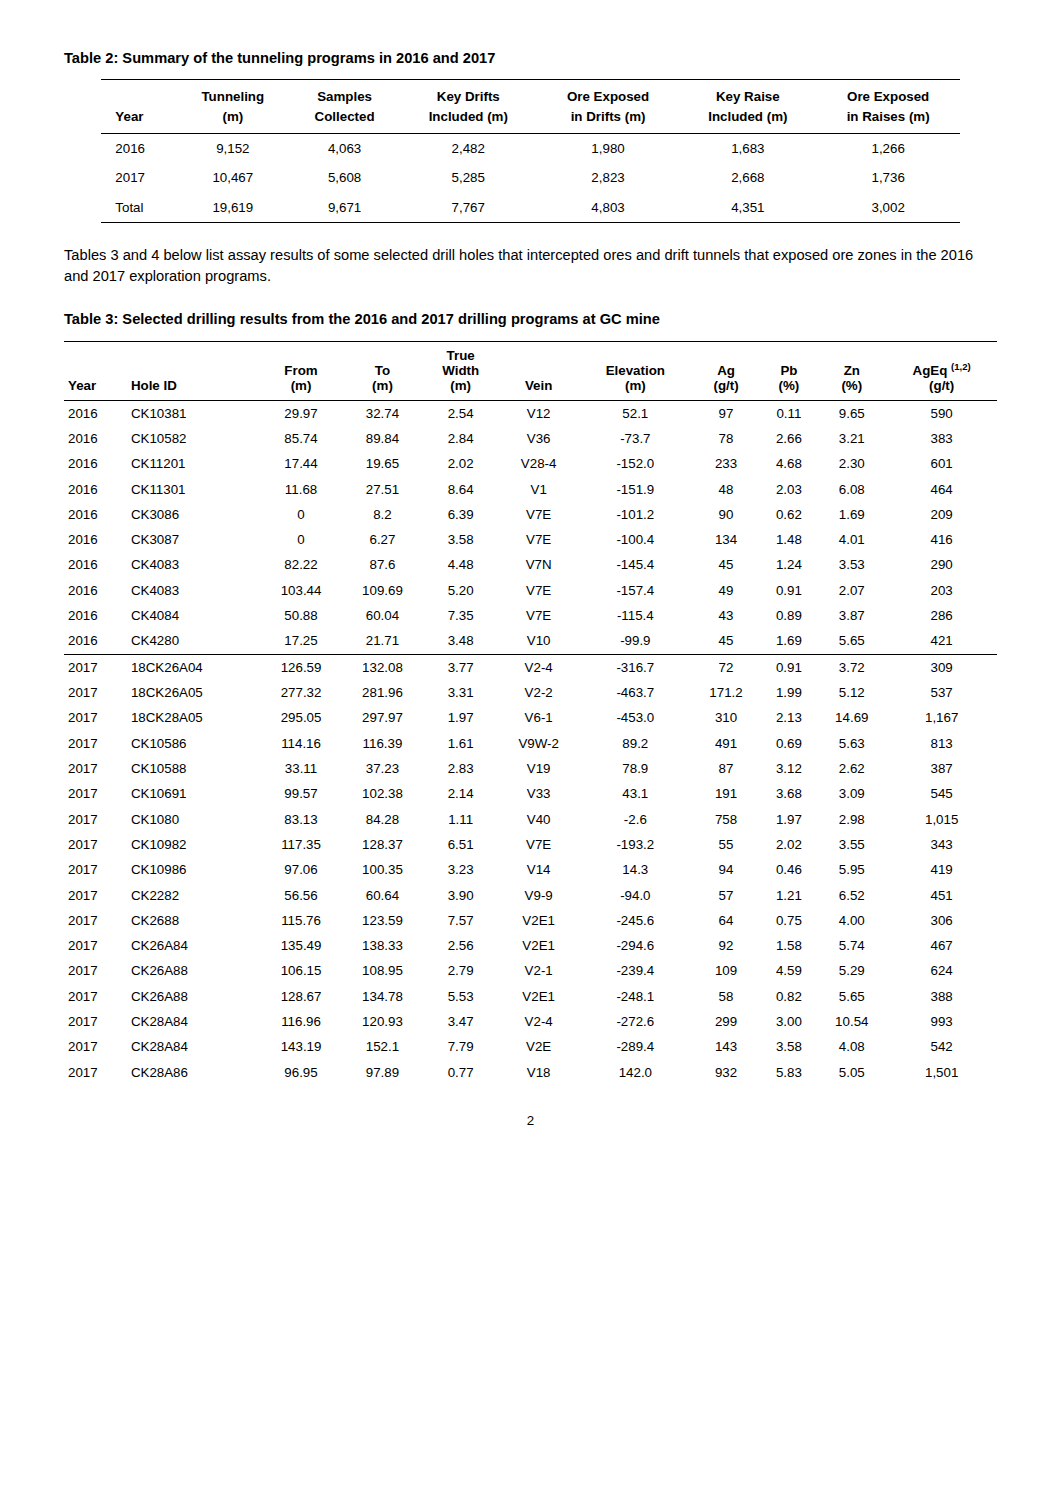Table 2: Summary of the tunneling programs in 2016 and 2017
| Year | Tunneling (m) | Samples Collected | Key Drifts Included (m) | Ore Exposed in Drifts (m) | Key Raise Included (m) | Ore Exposed in Raises (m) |
| --- | --- | --- | --- | --- | --- | --- |
| 2016 | 9,152 | 4,063 | 2,482 | 1,980 | 1,683 | 1,266 |
| 2017 | 10,467 | 5,608 | 5,285 | 2,823 | 2,668 | 1,736 |
| Total | 19,619 | 9,671 | 7,767 | 4,803 | 4,351 | 3,002 |
Tables 3 and 4 below list assay results of some selected drill holes that intercepted ores and drift tunnels that exposed ore zones in the 2016 and 2017 exploration programs.
Table 3: Selected drilling results from the 2016 and 2017 drilling programs at GC mine
| Year | Hole ID | From (m) | To (m) | True Width (m) | Vein | Elevation (m) | Ag (g/t) | Pb (%) | Zn (%) | AgEq (1,2) (g/t) |
| --- | --- | --- | --- | --- | --- | --- | --- | --- | --- | --- |
| 2016 | CK10381 | 29.97 | 32.74 | 2.54 | V12 | 52.1 | 97 | 0.11 | 9.65 | 590 |
| 2016 | CK10582 | 85.74 | 89.84 | 2.84 | V36 | -73.7 | 78 | 2.66 | 3.21 | 383 |
| 2016 | CK11201 | 17.44 | 19.65 | 2.02 | V28-4 | -152.0 | 233 | 4.68 | 2.30 | 601 |
| 2016 | CK11301 | 11.68 | 27.51 | 8.64 | V1 | -151.9 | 48 | 2.03 | 6.08 | 464 |
| 2016 | CK3086 | 0 | 8.2 | 6.39 | V7E | -101.2 | 90 | 0.62 | 1.69 | 209 |
| 2016 | CK3087 | 0 | 6.27 | 3.58 | V7E | -100.4 | 134 | 1.48 | 4.01 | 416 |
| 2016 | CK4083 | 82.22 | 87.6 | 4.48 | V7N | -145.4 | 45 | 1.24 | 3.53 | 290 |
| 2016 | CK4083 | 103.44 | 109.69 | 5.20 | V7E | -157.4 | 49 | 0.91 | 2.07 | 203 |
| 2016 | CK4084 | 50.88 | 60.04 | 7.35 | V7E | -115.4 | 43 | 0.89 | 3.87 | 286 |
| 2016 | CK4280 | 17.25 | 21.71 | 3.48 | V10 | -99.9 | 45 | 1.69 | 5.65 | 421 |
| 2017 | 18CK26A04 | 126.59 | 132.08 | 3.77 | V2-4 | -316.7 | 72 | 0.91 | 3.72 | 309 |
| 2017 | 18CK26A05 | 277.32 | 281.96 | 3.31 | V2-2 | -463.7 | 171.2 | 1.99 | 5.12 | 537 |
| 2017 | 18CK28A05 | 295.05 | 297.97 | 1.97 | V6-1 | -453.0 | 310 | 2.13 | 14.69 | 1,167 |
| 2017 | CK10586 | 114.16 | 116.39 | 1.61 | V9W-2 | 89.2 | 491 | 0.69 | 5.63 | 813 |
| 2017 | CK10588 | 33.11 | 37.23 | 2.83 | V19 | 78.9 | 87 | 3.12 | 2.62 | 387 |
| 2017 | CK10691 | 99.57 | 102.38 | 2.14 | V33 | 43.1 | 191 | 3.68 | 3.09 | 545 |
| 2017 | CK1080 | 83.13 | 84.28 | 1.11 | V40 | -2.6 | 758 | 1.97 | 2.98 | 1,015 |
| 2017 | CK10982 | 117.35 | 128.37 | 6.51 | V7E | -193.2 | 55 | 2.02 | 3.55 | 343 |
| 2017 | CK10986 | 97.06 | 100.35 | 3.23 | V14 | 14.3 | 94 | 0.46 | 5.95 | 419 |
| 2017 | CK2282 | 56.56 | 60.64 | 3.90 | V9-9 | -94.0 | 57 | 1.21 | 6.52 | 451 |
| 2017 | CK2688 | 115.76 | 123.59 | 7.57 | V2E1 | -245.6 | 64 | 0.75 | 4.00 | 306 |
| 2017 | CK26A84 | 135.49 | 138.33 | 2.56 | V2E1 | -294.6 | 92 | 1.58 | 5.74 | 467 |
| 2017 | CK26A88 | 106.15 | 108.95 | 2.79 | V2-1 | -239.4 | 109 | 4.59 | 5.29 | 624 |
| 2017 | CK26A88 | 128.67 | 134.78 | 5.53 | V2E1 | -248.1 | 58 | 0.82 | 5.65 | 388 |
| 2017 | CK28A84 | 116.96 | 120.93 | 3.47 | V2-4 | -272.6 | 299 | 3.00 | 10.54 | 993 |
| 2017 | CK28A84 | 143.19 | 152.1 | 7.79 | V2E | -289.4 | 143 | 3.58 | 4.08 | 542 |
| 2017 | CK28A86 | 96.95 | 97.89 | 0.77 | V18 | 142.0 | 932 | 5.83 | 5.05 | 1,501 |
2